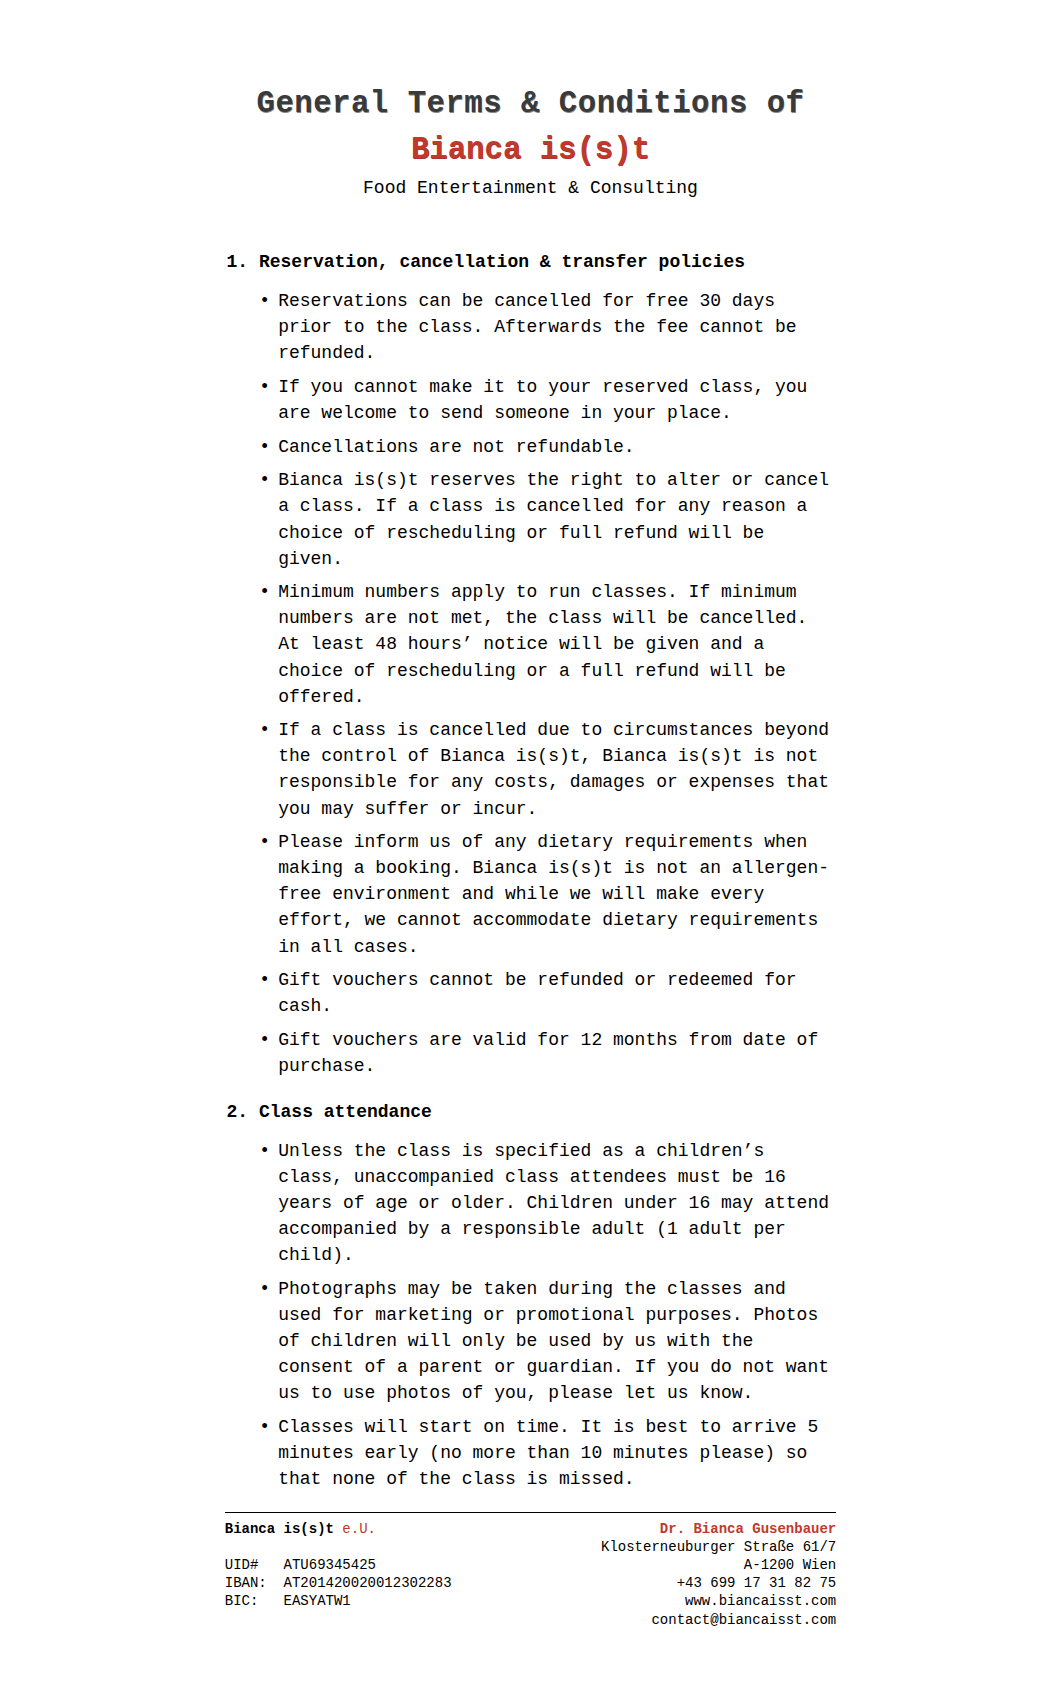General Terms & Conditions of
Bianca is(s)t
Food Entertainment & Consulting
Reservation, cancellation & transfer policies
Reservations can be cancelled for free 30 days prior to the class. Afterwards the fee cannot be refunded.
If you cannot make it to your reserved class, you are welcome to send someone in your place.
Cancellations are not refundable.
Bianca is(s)t reserves the right to alter or cancel a class. If a class is cancelled for any reason a choice of rescheduling or full refund will be given.
Minimum numbers apply to run classes. If minimum numbers are not met, the class will be cancelled. At least 48 hours’ notice will be given and a choice of rescheduling or a full refund will be offered.
If a class is cancelled due to circumstances beyond the control of Bianca is(s)t, Bianca is(s)t is not responsible for any costs, damages or expenses that you may suffer or incur.
Please inform us of any dietary requirements when making a booking. Bianca is(s)t is not an allergen-free environment and while we will make every effort, we cannot accommodate dietary requirements in all cases.
Gift vouchers cannot be refunded or redeemed for cash.
Gift vouchers are valid for 12 months from date of purchase.
Class attendance
Unless the class is specified as a children’s class, unaccompanied class attendees must be 16 years of age or older. Children under 16 may attend accompanied by a responsible adult (1 adult per child).
Photographs may be taken during the classes and used for marketing or promotional purposes. Photos of children will only be used by us with the consent of a parent or guardian. If you do not want us to use photos of you, please let us know.
Classes will start on time. It is best to arrive 5 minutes early (no more than 10 minutes please) so that none of the class is missed.
Bianca is(s)t e.U. UID# ATU69345425 IBAN: AT201420020012302283 BIC: EASYATW1
Dr. Bianca Gusenbauer Klosterneuburger Straße 61/7 A-1200 Wien +43 699 17 31 82 75 www.biancaisst.com contact@biancaisst.com